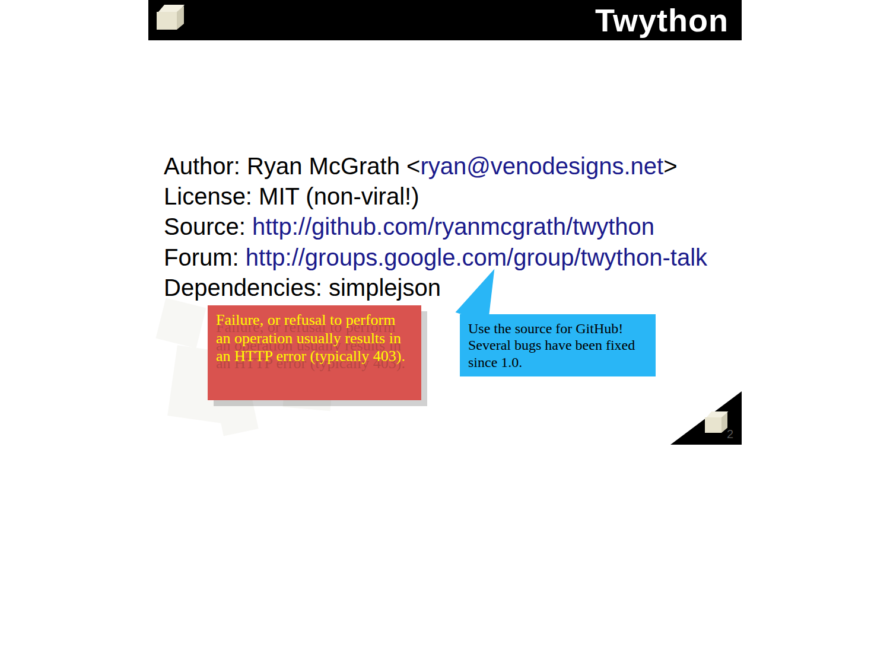Twython
Author: Ryan McGrath <ryan@venodesigns.net>
License: MIT (non-viral!)
Source: http://github.com/ryanmcgrath/twython
Forum: http://groups.google.com/group/twython-talk
Dependencies: simplejson
Failure, or refusal to perform an operation usually results in an HTTP error (typically 403).
Failure, or refusal to perform an operation usually results in an HTTP error (typically 403).
Use the source for GitHub! Several bugs have been fixed since 1.0.
2